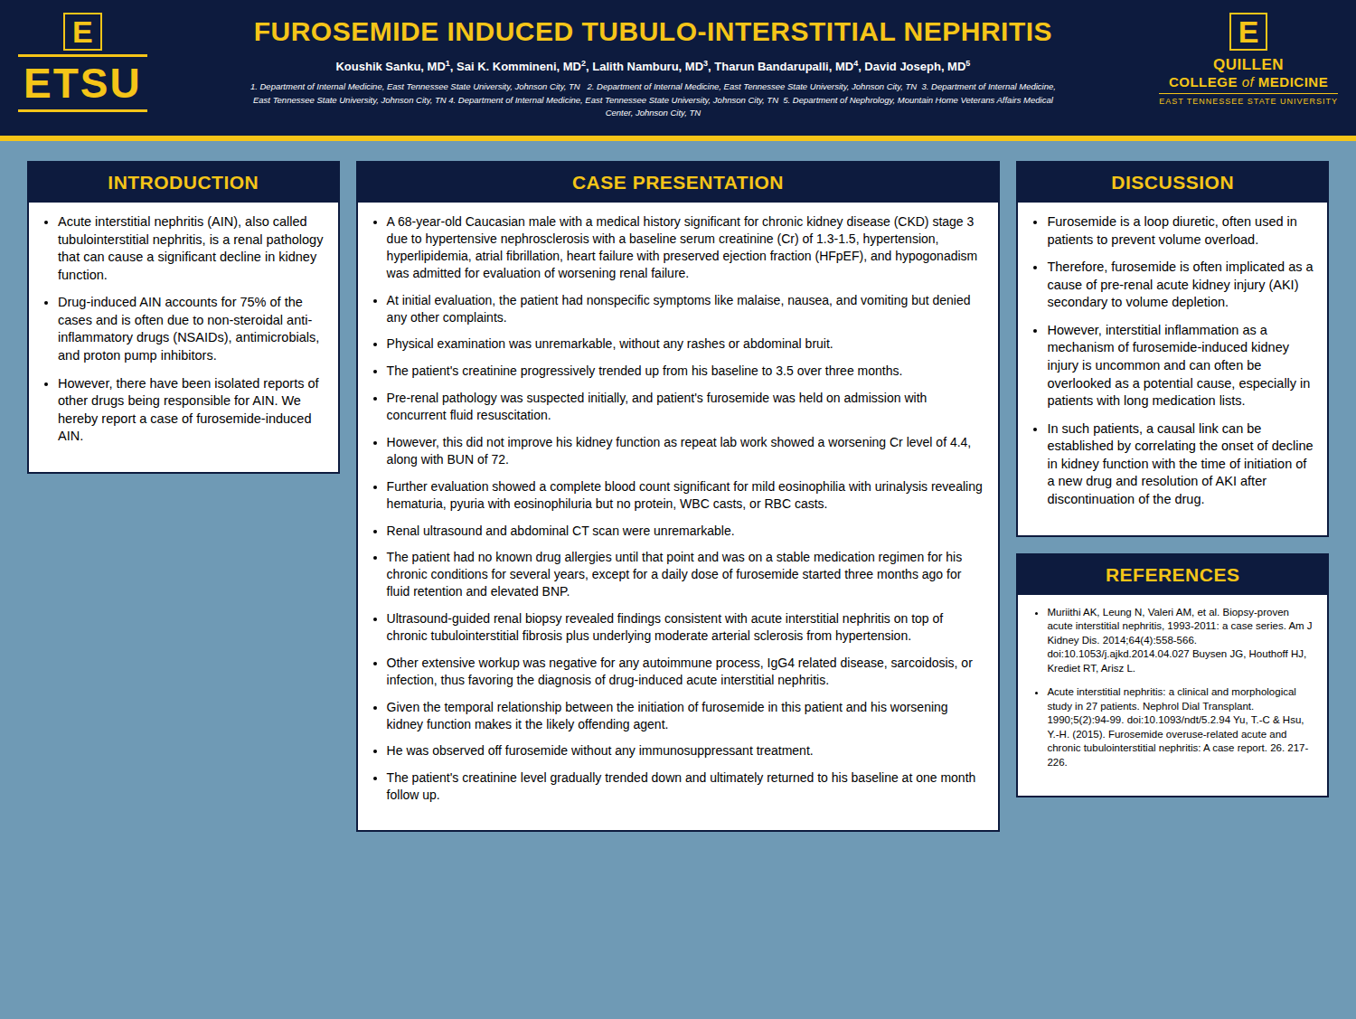E
ETSU
Furosemide Induced Tubulo-Interstitial Nephritis
Koushik Sanku, MD1, Sai K. Kommineni, MD2, Lalith Namburu, MD3, Tharun Bandarupalli, MD4, David Joseph, MD5
1. Department of Internal Medicine, East Tennessee State University, Johnson City, TN 2. Department of Internal Medicine, East Tennessee State University, Johnson City, TN 3. Department of Internal Medicine, East Tennessee State University, Johnson City, TN 4. Department of Internal Medicine, East Tennessee State University, Johnson City, TN 5. Department of Nephrology, Mountain Home Veterans Affairs Medical Center, Johnson City, TN
E
QUILLEN
COLLEGE of MEDICINE
EAST TENNESSEE STATE UNIVERSITY
Introduction
Acute interstitial nephritis (AIN), also called tubulointerstitial nephritis, is a renal pathology that can cause a significant decline in kidney function.
Drug-induced AIN accounts for 75% of the cases and is often due to non-steroidal anti-inflammatory drugs (NSAIDs), antimicrobials, and proton pump inhibitors.
However, there have been isolated reports of other drugs being responsible for AIN. We hereby report a case of furosemide-induced AIN.
Case Presentation
A 68-year-old Caucasian male with a medical history significant for chronic kidney disease (CKD) stage 3 due to hypertensive nephrosclerosis with a baseline serum creatinine (Cr) of 1.3-1.5, hypertension, hyperlipidemia, atrial fibrillation, heart failure with preserved ejection fraction (HFpEF), and hypogonadism was admitted for evaluation of worsening renal failure.
At initial evaluation, the patient had nonspecific symptoms like malaise, nausea, and vomiting but denied any other complaints.
Physical examination was unremarkable, without any rashes or abdominal bruit.
The patient's creatinine progressively trended up from his baseline to 3.5 over three months.
Pre-renal pathology was suspected initially, and patient's furosemide was held on admission with concurrent fluid resuscitation.
However, this did not improve his kidney function as repeat lab work showed a worsening Cr level of 4.4, along with BUN of 72.
Further evaluation showed a complete blood count significant for mild eosinophilia with urinalysis revealing hematuria, pyuria with eosinophiluria but no protein, WBC casts, or RBC casts.
Renal ultrasound and abdominal CT scan were unremarkable.
The patient had no known drug allergies until that point and was on a stable medication regimen for his chronic conditions for several years, except for a daily dose of furosemide started three months ago for fluid retention and elevated BNP.
Ultrasound-guided renal biopsy revealed findings consistent with acute interstitial nephritis on top of chronic tubulointerstitial fibrosis plus underlying moderate arterial sclerosis from hypertension.
Other extensive workup was negative for any autoimmune process, IgG4 related disease, sarcoidosis, or infection, thus favoring the diagnosis of drug-induced acute interstitial nephritis.
Given the temporal relationship between the initiation of furosemide in this patient and his worsening kidney function makes it the likely offending agent.
He was observed off furosemide without any immunosuppressant treatment.
The patient's creatinine level gradually trended down and ultimately returned to his baseline at one month follow up.
Discussion
Furosemide is a loop diuretic, often used in patients to prevent volume overload.
Therefore, furosemide is often implicated as a cause of pre-renal acute kidney injury (AKI) secondary to volume depletion.
However, interstitial inflammation as a mechanism of furosemide-induced kidney injury is uncommon and can often be overlooked as a potential cause, especially in patients with long medication lists.
In such patients, a causal link can be established by correlating the onset of decline in kidney function with the time of initiation of a new drug and resolution of AKI after discontinuation of the drug.
References
Muriithi AK, Leung N, Valeri AM, et al. Biopsy-proven acute interstitial nephritis, 1993-2011: a case series. Am J Kidney Dis. 2014;64(4):558-566. doi:10.1053/j.ajkd.2014.04.027 Buysen JG, Houthoff HJ, Krediet RT, Arisz L.
Acute interstitial nephritis: a clinical and morphological study in 27 patients. Nephrol Dial Transplant. 1990;5(2):94-99. doi:10.1093/ndt/5.2.94 Yu, T.-C & Hsu, Y.-H. (2015). Furosemide overuse-related acute and chronic tubulointerstitial nephritis: A case report. 26. 217-226.